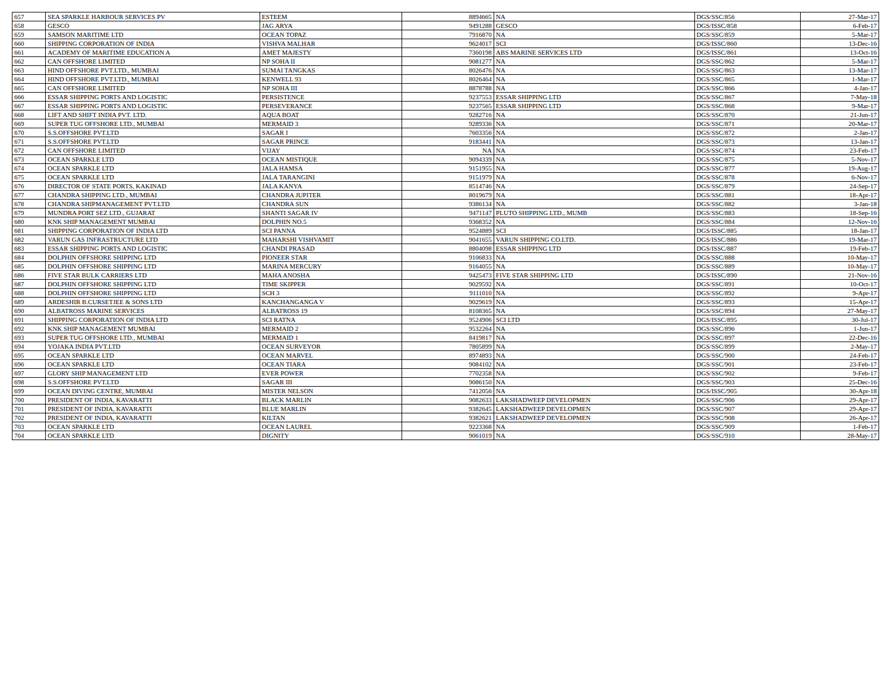| 657 | SEA SPARKLE HARBOUR SERVICES PV | ESTEEM | 8894665 | NA | DGS/SSC/856 | 27-Mar-17 |
| 658 | GESCO | JAG ARYA | 9491288 | GESCO | DGS/ISSC/858 | 6-Feb-17 |
| 659 | SAMSON MARITIME LTD | OCEAN TOPAZ | 7916870 | NA | DGS/SSC/859 | 5-Mar-17 |
| 660 | SHIPPING CORPORATION OF INDIA | VISHVA MALHAR | 9624017 | SCI | DGS/ISSC/860 | 13-Dec-16 |
| 661 | ACADEMY OF MARITIME EDUCATION A | AMET MAJESTY | 7360198 | ABS MARINE SERVICES LTD | DGS/ISSC/861 | 13-Oct-16 |
| 662 | CAN OFFSHORE LIMITED | NP SOHA II | 9081277 | NA | DGS/SSC/862 | 5-Mar-17 |
| 663 | HIND OFFSHORE PVT.LTD., MUMBAI | SUMAI TANGKAS | 8026476 | NA | DGS/SSC/863 | 13-Mar-17 |
| 664 | HIND OFFSHORE PVT.LTD., MUMBAI | KENWELL 93 | 8026464 | NA | DGS/SSC/865 | 1-Mar-17 |
| 665 | CAN OFFSHORE LIMITED | NP SOHA III | 8878788 | NA | DGS/SSC/866 | 4-Jan-17 |
| 666 | ESSAR SHIPPING PORTS AND LOGISTIC | PERSISTENCE | 9237553 | ESSAR SHIPPING LTD | DGS/SSC/867 | 7-May-18 |
| 667 | ESSAR SHIPPING PORTS AND LOGISTIC | PERSEVERANCE | 9237565 | ESSAR SHIPPING LTD | DGS/SSC/868 | 9-Mar-17 |
| 668 | LIFT AND SHIFT INDIA PVT. LTD. | AQUA BOAT | 9282716 | NA | DGS/SSC/870 | 21-Jun-17 |
| 669 | SUPER TUG OFFSHORE LTD., MUMBAI | MERMAID 3 | 9289336 | NA | DGS/SSC/871 | 20-Mar-17 |
| 670 | S.S.OFFSHORE PVT.LTD | SAGAR I | 7603356 | NA | DGS/SSC/872 | 2-Jan-17 |
| 671 | S.S.OFFSHORE PVT.LTD | SAGAR PRINCE | 9183441 | NA | DGS/SSC/873 | 13-Jan-17 |
| 672 | CAN OFFSHORE LIMITED | VIJAY | NA | NA | DGS/SSC/874 | 23-Feb-17 |
| 673 | OCEAN SPARKLE LTD | OCEAN MISTIQUE | 9094339 | NA | DGS/SSC/875 | 5-Nov-17 |
| 674 | OCEAN SPARKLE LTD | JALA HAMSA | 9151955 | NA | DGS/SSC/877 | 19-Aug-17 |
| 675 | OCEAN SPARKLE LTD | JALA TARANGINI | 9151979 | NA | DGS/SSC/878 | 6-Nov-17 |
| 676 | DIRECTOR OF STATE PORTS, KAKINAD | JALA KANYA | 8514746 | NA | DGS/SSC/879 | 24-Sep-17 |
| 677 | CHANDRA SHIPPING LTD., MUMBAI | CHANDRA JUPITER | 8019679 | NA | DGS/SSC/881 | 18-Apr-17 |
| 678 | CHANDRA SHIPMANAGEMENT PVT.LTD | CHANDRA SUN | 9386134 | NA | DGS/SSC/882 | 3-Jan-18 |
| 679 | MUNDRA PORT SEZ LTD., GUJARAT | SHANTI SAGAR IV | 9471147 | PLUTO SHIPPING LTD., MUMB | DGS/SSC/883 | 18-Sep-16 |
| 680 | KNK SHIP MANAGEMENT MUMBAI | DOLPHIN NO.5 | 9368352 | NA | DGS/SSC/884 | 12-Nov-16 |
| 681 | SHIPPING CORPORATION OF INDIA LTD | SCI PANNA | 9524889 | SCI | DGS/ISSC/885 | 18-Jan-17 |
| 682 | VARUN GAS INFRASTRUCTURE LTD | MAHARSHI VISHVAMIT | 9041655 | VARUN SHIPPING CO.LTD. | DGS/ISSC/886 | 19-Mar-17 |
| 683 | ESSAR SHIPPING PORTS AND LOGISTIC | CHANDI PRASAD | 8804098 | ESSAR SHIPPING LTD | DGS/ISSC/887 | 19-Feb-17 |
| 684 | DOLPHIN OFFSHORE SHIPPING LTD | PIONEER STAR | 9106833 | NA | DGS/SSC/888 | 10-May-17 |
| 685 | DOLPHIN OFFSHORE SHIPPING LTD | MARINA MERCURY | 9164055 | NA | DGS/SSC/889 | 10-May-17 |
| 686 | FIVE STAR BULK CARRIERS LTD | MAHA ANOSHA | 9425473 | FIVE STAR SHIPPING LTD | DGS/ISSC/890 | 21-Nov-16 |
| 687 | DOLPHIN OFFSHORE SHIPPING LTD | TIME SKIPPER | 9029592 | NA | DGS/SSC/891 | 10-Oct-17 |
| 688 | DOLPHIN OFFSHORE SHIPPING LTD | SCH 3 | 9111010 | NA | DGS/SSC/892 | 9-Apr-17 |
| 689 | ARDESHIR B.CURSETJEE & SONS LTD | KANCHANGANGA V | 9029619 | NA | DGS/SSC/893 | 15-Apr-17 |
| 690 | ALBATROSS MARINE SERVICES | ALBATROSS 19 | 8108365 | NA | DGS/SSC/894 | 27-May-17 |
| 691 | SHIPPING CORPORATION OF INDIA LTD | SCI RATNA | 9524906 | SCI LTD | DGS/ISSC/895 | 30-Jul-17 |
| 692 | KNK SHIP MANAGEMENT MUMBAI | MERMAID 2 | 9532264 | NA | DGS/SSC/896 | 1-Jun-17 |
| 693 | SUPER TUG OFFSHORE LTD., MUMBAI | MERMAID 1 | 8419817 | NA | DGS/SSC/897 | 22-Dec-16 |
| 694 | YOJAKA INDIA PVT.LTD | OCEAN SURVEYOR | 7805899 | NA | DGS/SSC/899 | 2-May-17 |
| 695 | OCEAN SPARKLE LTD | OCEAN MARVEL | 8974893 | NA | DGS/SSC/900 | 24-Feb-17 |
| 696 | OCEAN SPARKLE LTD | OCEAN TIARA | 9084102 | NA | DGS/SSC/901 | 23-Feb-17 |
| 697 | GLORY SHIP MANAGEMENT LTD | EVER POWER | 7702358 | NA | DGS/SSC/902 | 9-Feb-17 |
| 698 | S.S.OFFSHORE PVT.LTD | SAGAR III | 9086150 | NA | DGS/SSC/903 | 25-Dec-16 |
| 699 | OCEAN DIVING CENTRE, MUMBAI | MISTER NELSON | 7412056 | NA | DGS/ISSC/905 | 30-Apr-18 |
| 700 | PRESIDENT OF INDIA, KAVARATTI | BLACK MARLIN | 9082633 | LAKSHADWEEP DEVELOPMEN | DGS/SSC/906 | 29-Apr-17 |
| 701 | PRESIDENT OF INDIA, KAVARATTI | BLUE MARLIN | 9382645 | LAKSHADWEEP DEVELOPMEN | DGS/SSC/907 | 29-Apr-17 |
| 702 | PRESIDENT OF INDIA, KAVARATTI | KILTAN | 9382621 | LAKSHADWEEP DEVELOPMEN | DGS/SSC/908 | 26-Apr-17 |
| 703 | OCEAN SPARKLE LTD | OCEAN LAUREL | 9223368 | NA | DGS/SSC/909 | 1-Feb-17 |
| 704 | OCEAN SPARKLE LTD | DIGNITY | 9061019 | NA | DGS/SSC/910 | 28-May-17 |